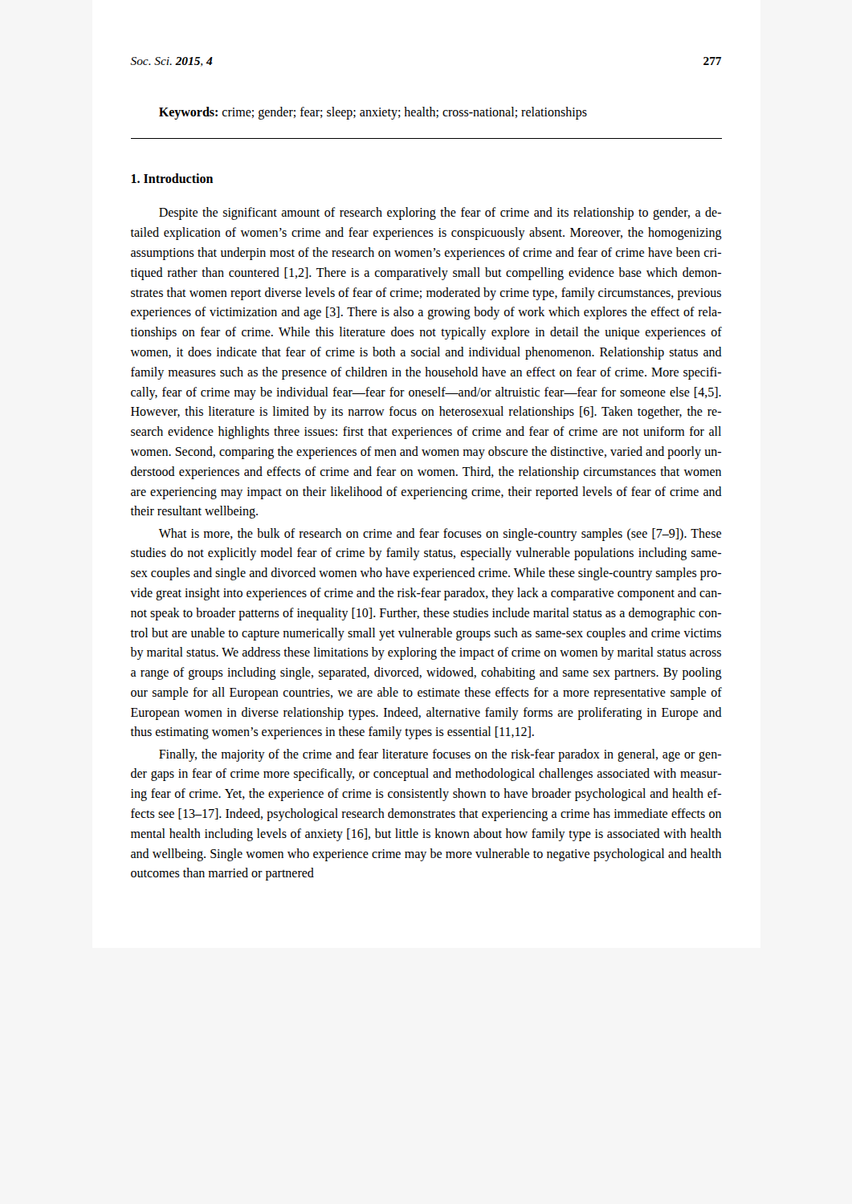Soc. Sci. 2015, 4 277
Keywords: crime; gender; fear; sleep; anxiety; health; cross-national; relationships
1. Introduction
Despite the significant amount of research exploring the fear of crime and its relationship to gender, a detailed explication of women’s crime and fear experiences is conspicuously absent. Moreover, the homogenizing assumptions that underpin most of the research on women’s experiences of crime and fear of crime have been critiqued rather than countered [1,2]. There is a comparatively small but compelling evidence base which demonstrates that women report diverse levels of fear of crime; moderated by crime type, family circumstances, previous experiences of victimization and age [3]. There is also a growing body of work which explores the effect of relationships on fear of crime. While this literature does not typically explore in detail the unique experiences of women, it does indicate that fear of crime is both a social and individual phenomenon. Relationship status and family measures such as the presence of children in the household have an effect on fear of crime. More specifically, fear of crime may be individual fear—fear for oneself—and/or altruistic fear—fear for someone else [4,5]. However, this literature is limited by its narrow focus on heterosexual relationships [6]. Taken together, the research evidence highlights three issues: first that experiences of crime and fear of crime are not uniform for all women. Second, comparing the experiences of men and women may obscure the distinctive, varied and poorly understood experiences and effects of crime and fear on women. Third, the relationship circumstances that women are experiencing may impact on their likelihood of experiencing crime, their reported levels of fear of crime and their resultant wellbeing.
What is more, the bulk of research on crime and fear focuses on single-country samples (see [7–9]). These studies do not explicitly model fear of crime by family status, especially vulnerable populations including same-sex couples and single and divorced women who have experienced crime. While these single-country samples provide great insight into experiences of crime and the risk-fear paradox, they lack a comparative component and cannot speak to broader patterns of inequality [10]. Further, these studies include marital status as a demographic control but are unable to capture numerically small yet vulnerable groups such as same-sex couples and crime victims by marital status. We address these limitations by exploring the impact of crime on women by marital status across a range of groups including single, separated, divorced, widowed, cohabiting and same sex partners. By pooling our sample for all European countries, we are able to estimate these effects for a more representative sample of European women in diverse relationship types. Indeed, alternative family forms are proliferating in Europe and thus estimating women’s experiences in these family types is essential [11,12].
Finally, the majority of the crime and fear literature focuses on the risk-fear paradox in general, age or gender gaps in fear of crime more specifically, or conceptual and methodological challenges associated with measuring fear of crime. Yet, the experience of crime is consistently shown to have broader psychological and health effects see [13–17]. Indeed, psychological research demonstrates that experiencing a crime has immediate effects on mental health including levels of anxiety [16], but little is known about how family type is associated with health and wellbeing. Single women who experience crime may be more vulnerable to negative psychological and health outcomes than married or partnered